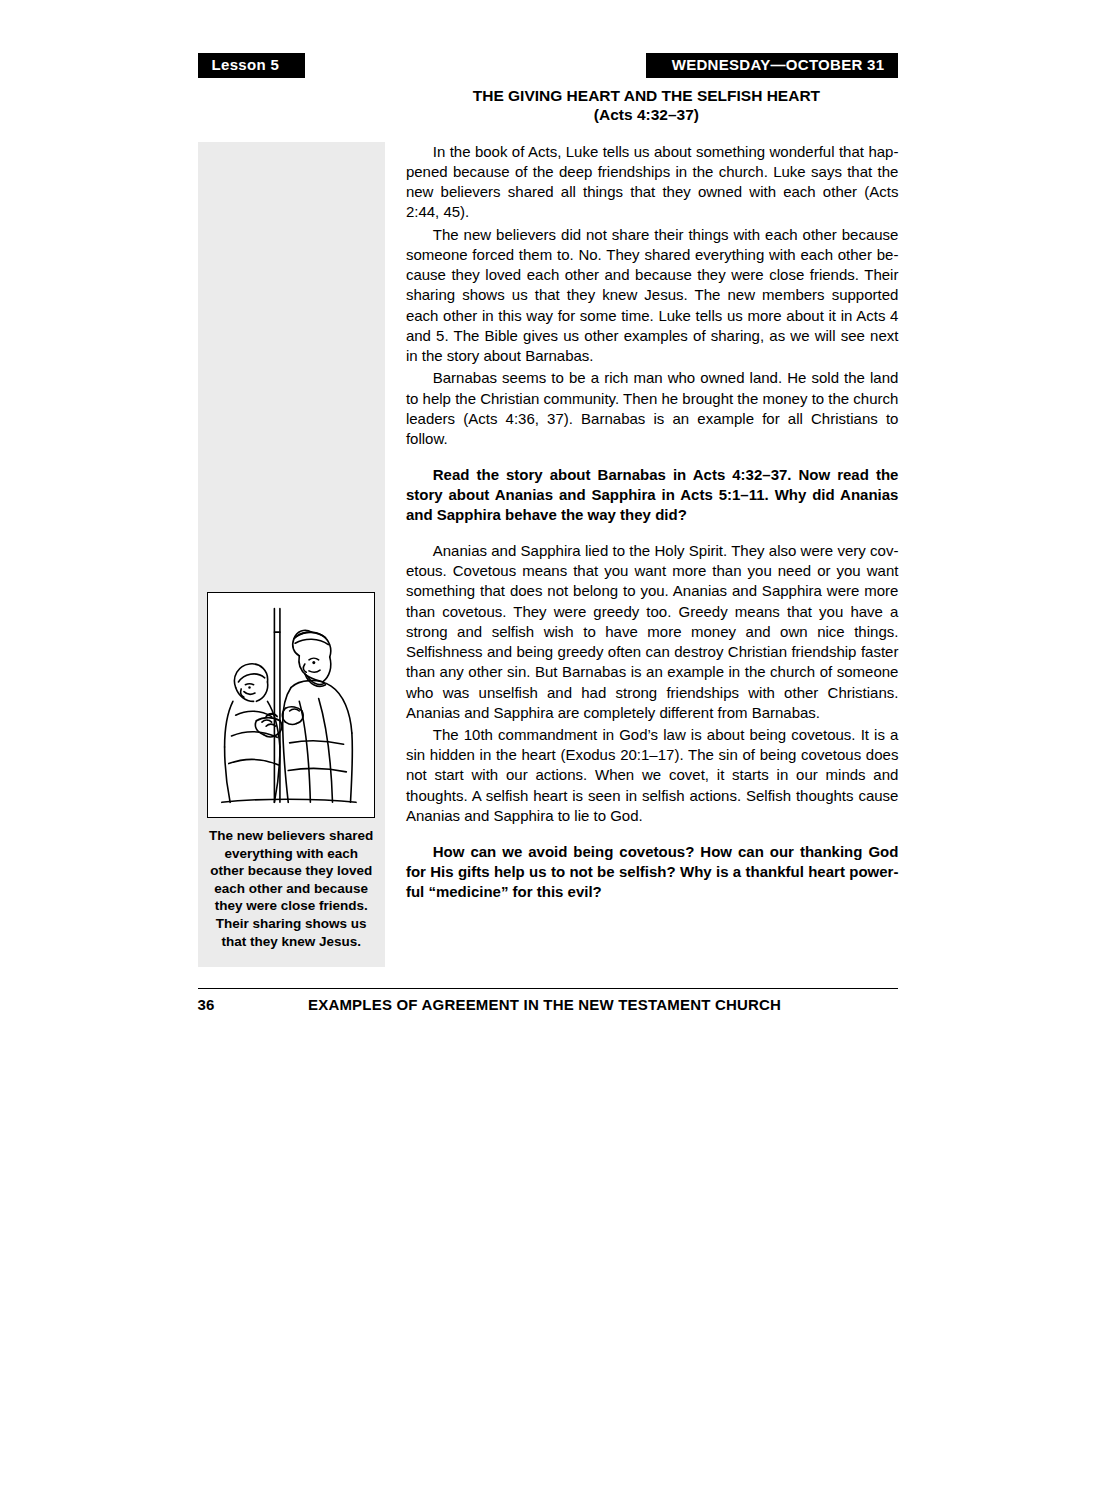Lesson 5
WEDNESDAY—OCTOBER 31
THE GIVING HEART AND THE SELFISH HEART
(Acts 4:32–37)
The new believers shared everything with each other because they loved each other and because they were close friends. Their sharing shows us that they knew Jesus.
In the book of Acts, Luke tells us about something wonderful that happened because of the deep friendships in the church. Luke says that the new believers shared all things that they owned with each other (Acts 2:44, 45).
The new believers did not share their things with each other because someone forced them to. No. They shared everything with each other because they loved each other and because they were close friends. Their sharing shows us that they knew Jesus. The new members supported each other in this way for some time. Luke tells us more about it in Acts 4 and 5. The Bible gives us other examples of sharing, as we will see next in the story about Barnabas.
Barnabas seems to be a rich man who owned land. He sold the land to help the Christian community. Then he brought the money to the church leaders (Acts 4:36, 37). Barnabas is an example for all Christians to follow.
Read the story about Barnabas in Acts 4:32–37. Now read the story about Ananias and Sapphira in Acts 5:1–11. Why did Ananias and Sapphira behave the way they did?
Ananias and Sapphira lied to the Holy Spirit. They also were very covetous. Covetous means that you want more than you need or you want something that does not belong to you. Ananias and Sapphira were more than covetous. They were greedy too. Greedy means that you have a strong and selfish wish to have more money and own nice things. Selfishness and being greedy often can destroy Christian friendship faster than any other sin. But Barnabas is an example in the church of someone who was unselfish and had strong friendships with other Christians. Ananias and Sapphira are completely different from Barnabas.
The 10th commandment in God’s law is about being covetous. It is a sin hidden in the heart (Exodus 20:1–17). The sin of being covetous does not start with our actions. When we covet, it starts in our minds and thoughts. A selfish heart is seen in selfish actions. Selfish thoughts cause Ananias and Sapphira to lie to God.
How can we avoid being covetous? How can our thanking God for His gifts help us to not be selfish? Why is a thankful heart powerful “medicine” for this evil?
36
EXAMPLES OF AGREEMENT IN THE NEW TESTAMENT CHURCH